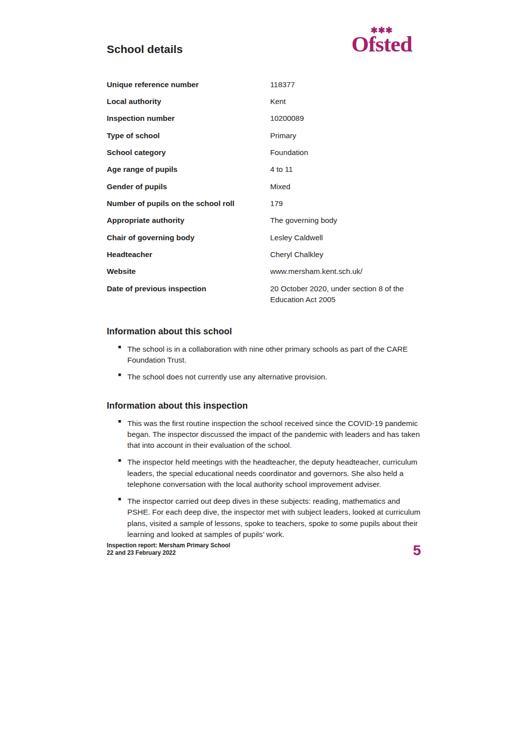✱✱✱
Ofsted
School details
| Unique reference number | 118377 |
| Local authority | Kent |
| Inspection number | 10200089 |
| Type of school | Primary |
| School category | Foundation |
| Age range of pupils | 4 to 11 |
| Gender of pupils | Mixed |
| Number of pupils on the school roll | 179 |
| Appropriate authority | The governing body |
| Chair of governing body | Lesley Caldwell |
| Headteacher | Cheryl Chalkley |
| Website | www.mersham.kent.sch.uk/ |
| Date of previous inspection | 20 October 2020, under section 8 of the Education Act 2005 |
Information about this school
The school is in a collaboration with nine other primary schools as part of the CARE Foundation Trust.
The school does not currently use any alternative provision.
Information about this inspection
This was the first routine inspection the school received since the COVID-19 pandemic began. The inspector discussed the impact of the pandemic with leaders and has taken that into account in their evaluation of the school.
The inspector held meetings with the headteacher, the deputy headteacher, curriculum leaders, the special educational needs coordinator and governors. She also held a telephone conversation with the local authority school improvement adviser.
The inspector carried out deep dives in these subjects: reading, mathematics and PSHE. For each deep dive, the inspector met with subject leaders, looked at curriculum plans, visited a sample of lessons, spoke to teachers, spoke to some pupils about their learning and looked at samples of pupils’ work.
Inspection report: Mersham Primary School
22 and 23 February 2022
5